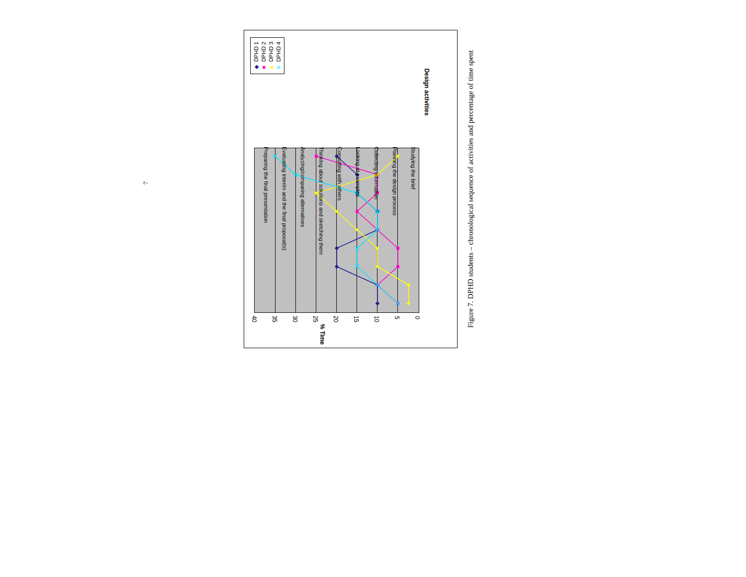7
◆DPHD 1
■DPHD 2
▲DPHD 3
✕DPHD 4
% Time
40 35 30 25 20 15 10 5 0
Series are drawn as polylines across 9 category bands. Category band centers (x): 18, 55, 92, 129, 166, 203, 240, 277, 314 y = 330 - (value/40)*330
Studying the brief Planning the design process Collecting information Looking at examples Consulting with others Thinking about solutions and sketching them Analyzing/comparing alternatives Evaluating interim and the final proposal(s) Preparing the final presentation
Design activities
Figure 7. DPHD students – chronological sequence of activities and percentage of time spent